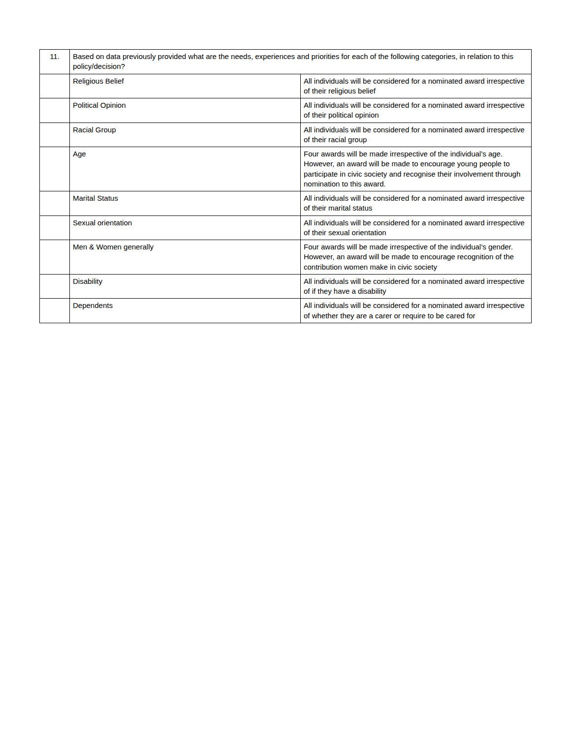| 11. | Based on data previously provided what are the needs, experiences and priorities for each of the following categories, in relation to this policy/decision? |
| | Religious Belief | All individuals will be considered for a nominated award irrespective of their religious belief |
| | Political Opinion | All individuals will be considered for a nominated award irrespective of their political opinion |
| | Racial Group | All individuals will be considered for a nominated award irrespective of their racial group |
| | Age | Four awards will be made irrespective of the individual’s age. However, an award will be made to encourage young people to participate in civic society and recognise their involvement through nomination to this award. |
| | Marital Status | All individuals will be considered for a nominated award irrespective of their marital status |
| | Sexual orientation | All individuals will be considered for a nominated award irrespective of their sexual orientation |
| | Men & Women generally | Four awards will be made irrespective of the individual’s gender. However, an award will be made to encourage recognition of the contribution women make in civic society |
| | Disability | All individuals will be considered for a nominated award irrespective of if they have a disability |
| | Dependents | All individuals will be considered for a nominated award irrespective of whether they are a carer or require to be cared for |